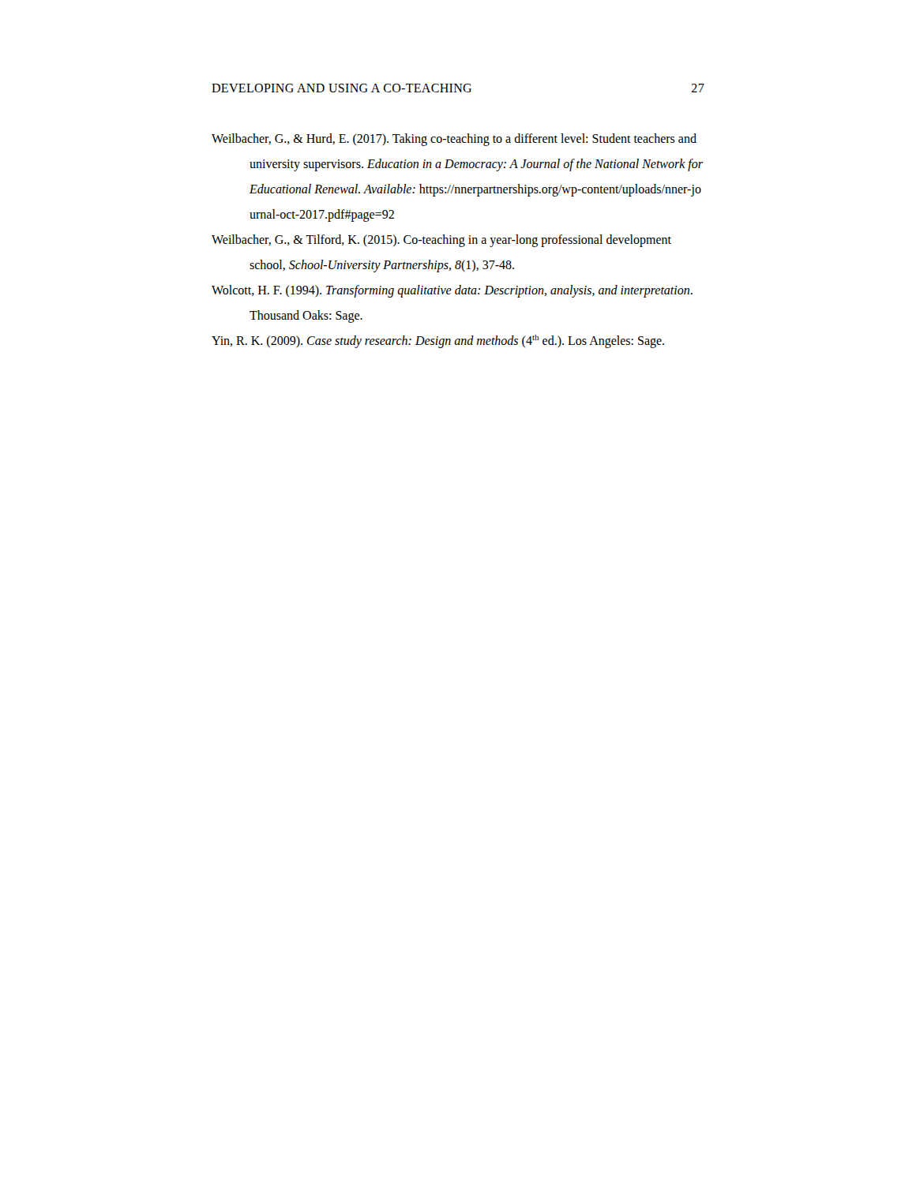Developing and Using a Co-Teaching 27
Weilbacher, G., & Hurd, E. (2017). Taking co-teaching to a different level: Student teachers and university supervisors. Education in a Democracy: A Journal of the National Network for Educational Renewal. Available: https://nnerpartnerships.org/wp-content/uploads/nner-journal-oct-2017.pdf#page=92
Weilbacher, G., & Tilford, K. (2015). Co-teaching in a year-long professional development school, School-University Partnerships, 8(1), 37-48.
Wolcott, H. F. (1994). Transforming qualitative data: Description, analysis, and interpretation. Thousand Oaks: Sage.
Yin, R. K. (2009). Case study research: Design and methods (4th ed.). Los Angeles: Sage.